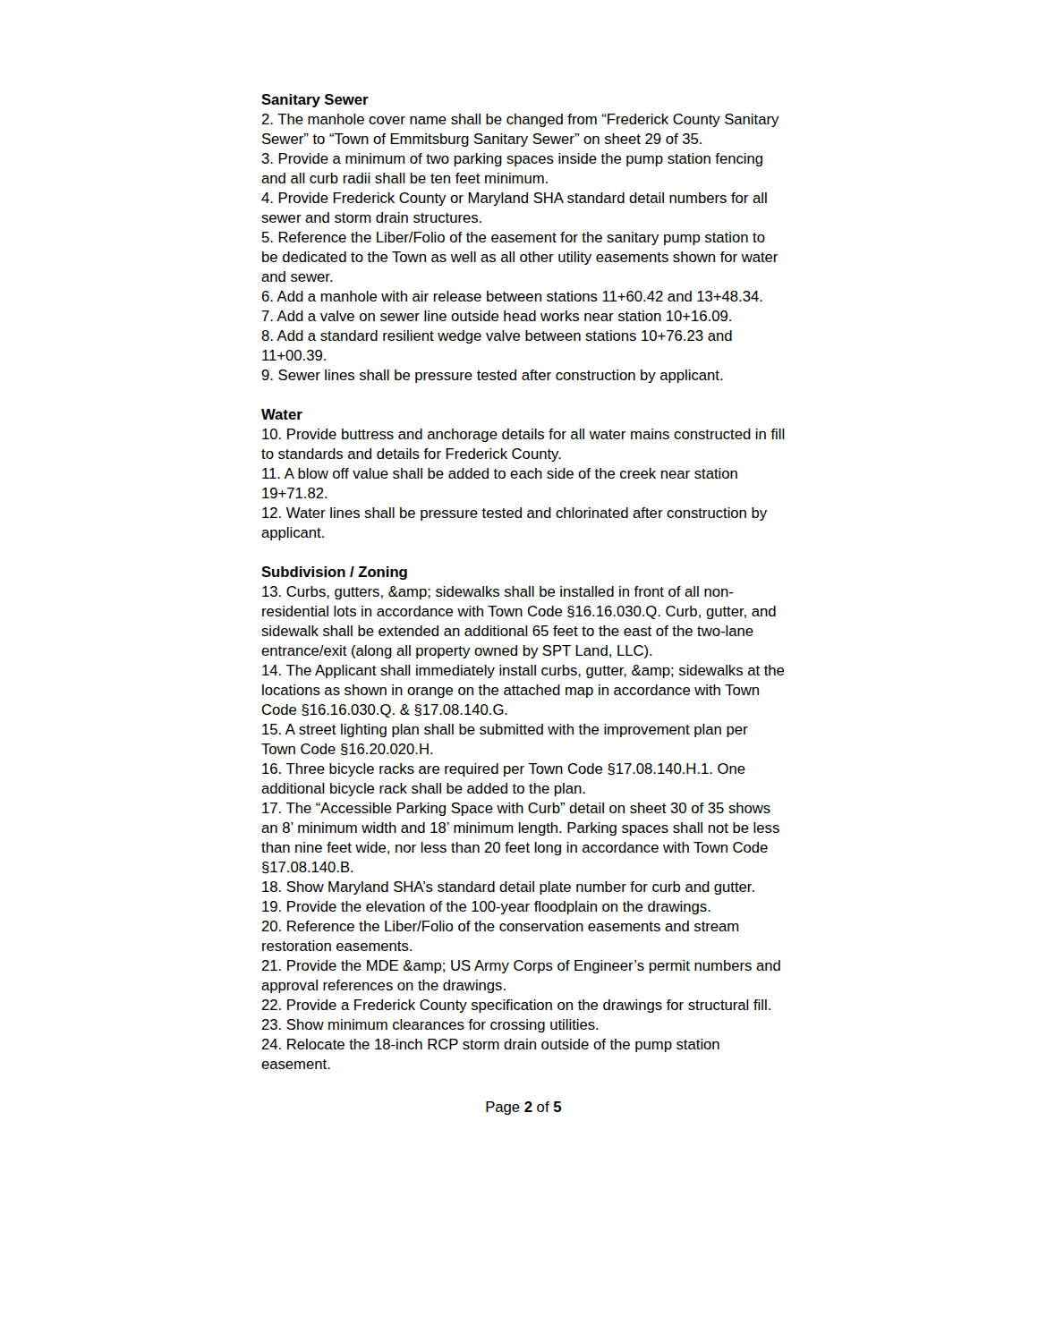Sanitary Sewer
2. The manhole cover name shall be changed from “Frederick County Sanitary Sewer” to “Town of Emmitsburg Sanitary Sewer” on sheet 29 of 35.
3. Provide a minimum of two parking spaces inside the pump station fencing and all curb radii shall be ten feet minimum.
4. Provide Frederick County or Maryland SHA standard detail numbers for all sewer and storm drain structures.
5. Reference the Liber/Folio of the easement for the sanitary pump station to be dedicated to the Town as well as all other utility easements shown for water and sewer.
6. Add a manhole with air release between stations 11+60.42 and 13+48.34.
7. Add a valve on sewer line outside head works near station 10+16.09.
8. Add a standard resilient wedge valve between stations 10+76.23 and 11+00.39.
9. Sewer lines shall be pressure tested after construction by applicant.
Water
10. Provide buttress and anchorage details for all water mains constructed in fill to standards and details for Frederick County.
11. A blow off value shall be added to each side of the creek near station 19+71.82.
12. Water lines shall be pressure tested and chlorinated after construction by applicant.
Subdivision / Zoning
13. Curbs, gutters, &amp; sidewalks shall be installed in front of all non-residential lots in accordance with Town Code §16.16.030.Q. Curb, gutter, and sidewalk shall be extended an additional 65 feet to the east of the two-lane entrance/exit (along all property owned by SPT Land, LLC).
14. The Applicant shall immediately install curbs, gutter, &amp; sidewalks at the locations as shown in orange on the attached map in accordance with Town Code §16.16.030.Q. & §17.08.140.G.
15. A street lighting plan shall be submitted with the improvement plan per Town Code §16.20.020.H.
16. Three bicycle racks are required per Town Code §17.08.140.H.1. One additional bicycle rack shall be added to the plan.
17. The “Accessible Parking Space with Curb” detail on sheet 30 of 35 shows an 8’ minimum width and 18’ minimum length. Parking spaces shall not be less than nine feet wide, nor less than 20 feet long in accordance with Town Code §17.08.140.B.
18. Show Maryland SHA’s standard detail plate number for curb and gutter.
19. Provide the elevation of the 100-year floodplain on the drawings.
20. Reference the Liber/Folio of the conservation easements and stream restoration easements.
21. Provide the MDE &amp; US Army Corps of Engineer’s permit numbers and approval references on the drawings.
22. Provide a Frederick County specification on the drawings for structural fill.
23. Show minimum clearances for crossing utilities.
24. Relocate the 18-inch RCP storm drain outside of the pump station easement.
Page 2 of 5